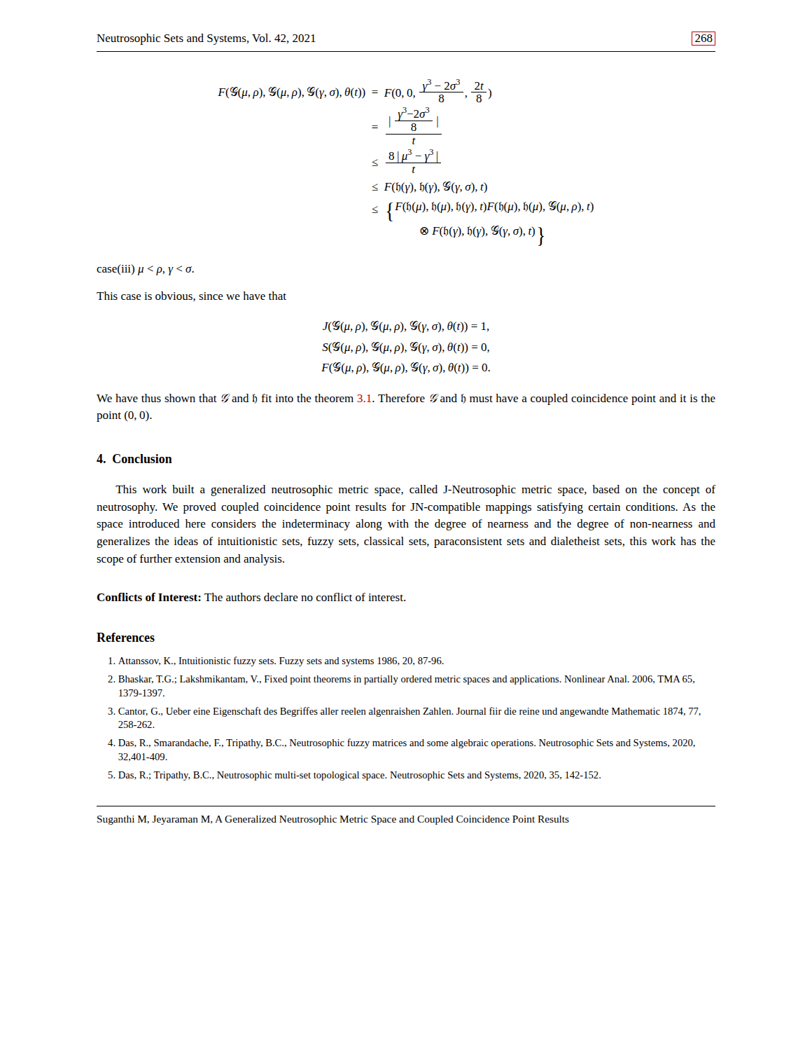Neutrosophic Sets and Systems, Vol. 42, 2021 268
| F ( 𝒢 ( μ , ρ ), 𝒢 ( μ , ρ ), 𝒢 ( γ , σ ), θ ( t )) | = | F (0, 0, γ 3 − 2 σ 3 8 , 2 t 8 ) |
| | = | / γ 3 −2 σ 3 8 / t |
| | ≤ | 8 / μ 3 − γ 3 / t |
| | ≤ | F (𝔥( γ ), 𝔥( γ ), 𝒢 ( γ , σ ), t ) |
| | ≤ | { F (𝔥( μ ), 𝔥( μ ), 𝔥( γ ), t ) F (𝔥( μ ), 𝔥( μ ), 𝒢 ( μ , ρ ), t ) |
| | | ⊗ F (𝔥( γ ), 𝔥( γ ), 𝒢 ( γ , σ ), t ) } |
case(iii) μ < ρ, γ < σ.
This case is obvious, since we have that
J(𝒢(μ, ρ), 𝒢(μ, ρ), 𝒢(γ, σ), θ(t)) = 1, S(𝒢(μ, ρ), 𝒢(μ, ρ), 𝒢(γ, σ), θ(t)) = 0, F(𝒢(μ, ρ), 𝒢(μ, ρ), 𝒢(γ, σ), θ(t)) = 0.
We have thus shown that 𝒢 and 𝔥 fit into the theorem 3.1. Therefore 𝒢 and 𝔥 must have a coupled coincidence point and it is the point (0, 0).
4. Conclusion
This work built a generalized neutrosophic metric space, called J-Neutrosophic metric space, based on the concept of neutrosophy. We proved coupled coincidence point results for JN-compatible mappings satisfying certain conditions. As the space introduced here considers the indeterminacy along with the degree of nearness and the degree of non-nearness and generalizes the ideas of intuitionistic sets, fuzzy sets, classical sets, paraconsistent sets and dialetheist sets, this work has the scope of further extension and analysis.
Conflicts of Interest: The authors declare no conflict of interest.
References
Attanssov, K., Intuitionistic fuzzy sets. Fuzzy sets and systems 1986, 20, 87-96.
Bhaskar, T.G.; Lakshmikantam, V., Fixed point theorems in partially ordered metric spaces and applications. Nonlinear Anal. 2006, TMA 65, 1379-1397.
Cantor, G., Ueber eine Eigenschaft des Begriffes aller reelen algenraishen Zahlen. Journal fiir die reine und angewandte Mathematic 1874, 77, 258-262.
Das, R., Smarandache, F., Tripathy, B.C., Neutrosophic fuzzy matrices and some algebraic operations. Neutrosophic Sets and Systems, 2020, 32,401-409.
Das, R.; Tripathy, B.C., Neutrosophic multi-set topological space. Neutrosophic Sets and Systems, 2020, 35, 142-152.
Suganthi M, Jeyaraman M, A Generalized Neutrosophic Metric Space and Coupled Coincidence Point Results